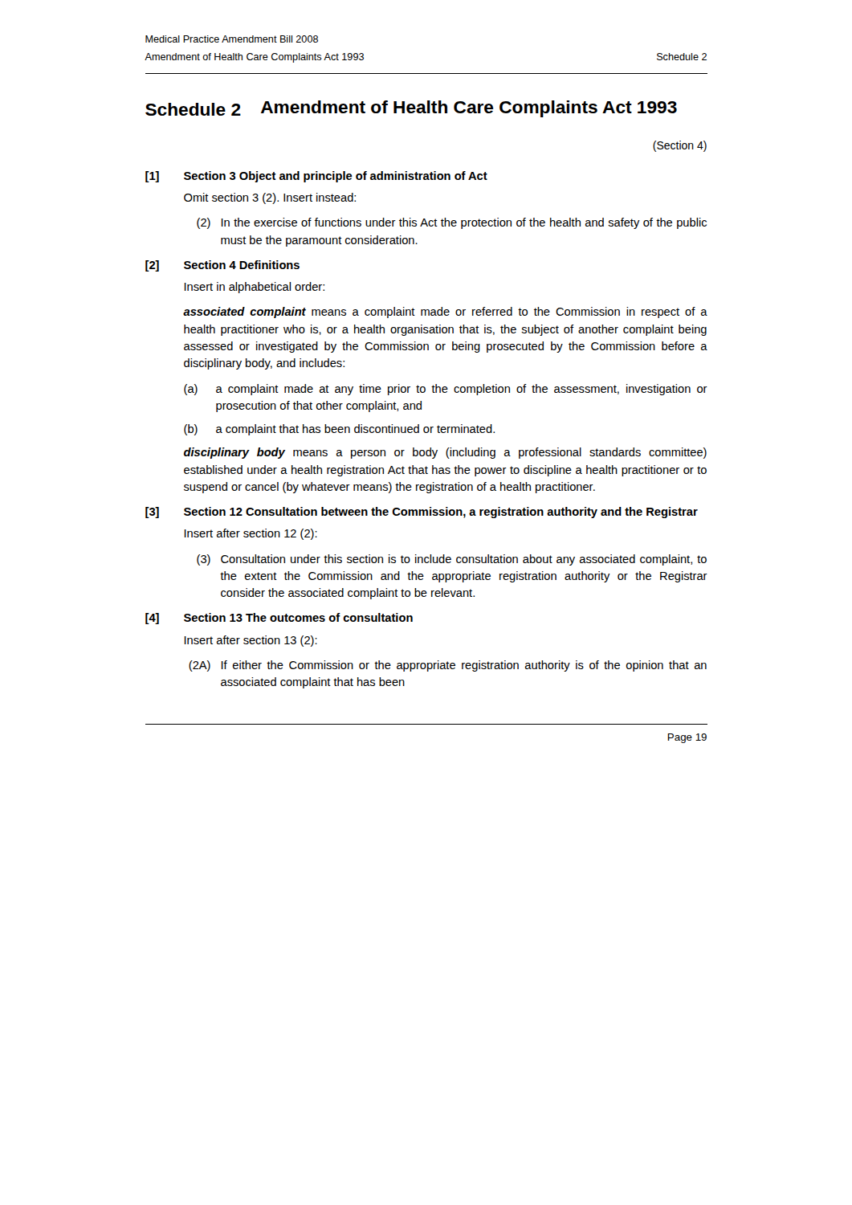Medical Practice Amendment Bill 2008
Amendment of Health Care Complaints Act 1993 Schedule 2
Schedule 2
Amendment of Health Care Complaints Act 1993
(Section 4)
[1]
Section 3 Object and principle of administration of Act
Omit section 3 (2). Insert instead:
(2)
In the exercise of functions under this Act the protection of the health and safety of the public must be the paramount consideration.
[2]
Section 4 Definitions
Insert in alphabetical order:
associated complaint means a complaint made or referred to the Commission in respect of a health practitioner who is, or a health organisation that is, the subject of another complaint being assessed or investigated by the Commission or being prosecuted by the Commission before a disciplinary body, and includes:
(a)
a complaint made at any time prior to the completion of the assessment, investigation or prosecution of that other complaint, and
(b)
a complaint that has been discontinued or terminated.
disciplinary body means a person or body (including a professional standards committee) established under a health registration Act that has the power to discipline a health practitioner or to suspend or cancel (by whatever means) the registration of a health practitioner.
[3]
Section 12 Consultation between the Commission, a registration authority and the Registrar
Insert after section 12 (2):
(3)
Consultation under this section is to include consultation about any associated complaint, to the extent the Commission and the appropriate registration authority or the Registrar consider the associated complaint to be relevant.
[4]
Section 13 The outcomes of consultation
Insert after section 13 (2):
(2A)
If either the Commission or the appropriate registration authority is of the opinion that an associated complaint that has been
Page 19